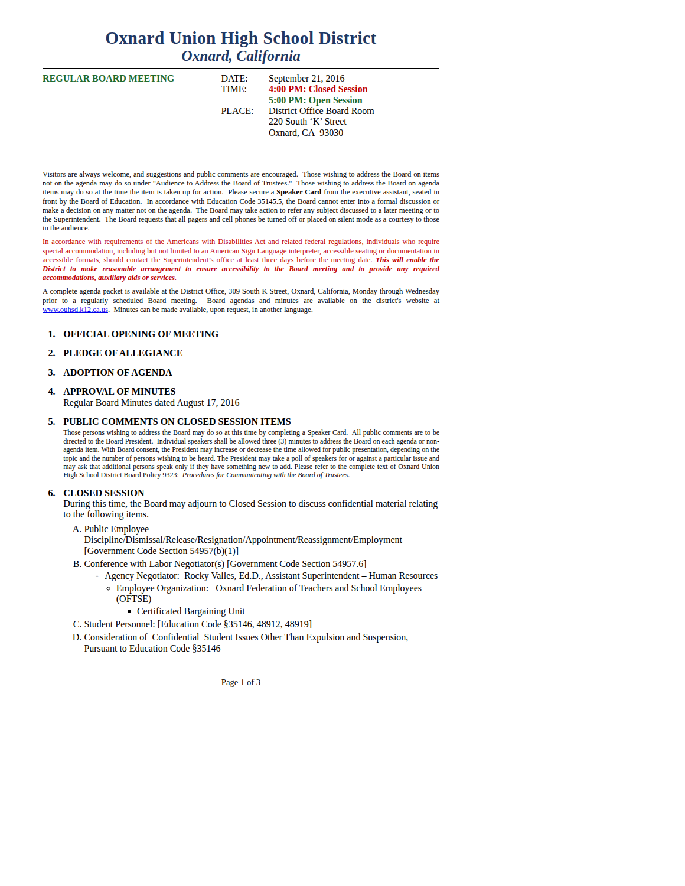Oxnard Union High School District
Oxnard, California
| REGULAR BOARD MEETING | DATE: | September 21, 2016 |
| | TIME: | 4:00 PM: Closed Session |
| | | 5:00 PM: Open Session |
| | PLACE: | District Office Board Room |
| | | 220 South ‘K’ Street |
| | | Oxnard, CA 93030 |
Visitors are always welcome, and suggestions and public comments are encouraged. Those wishing to address the Board on items not on the agenda may do so under "Audience to Address the Board of Trustees." Those wishing to address the Board on agenda items may do so at the time the item is taken up for action. Please secure a Speaker Card from the executive assistant, seated in front by the Board of Education. In accordance with Education Code 35145.5, the Board cannot enter into a formal discussion or make a decision on any matter not on the agenda. The Board may take action to refer any subject discussed to a later meeting or to the Superintendent. The Board requests that all pagers and cell phones be turned off or placed on silent mode as a courtesy to those in the audience.
In accordance with requirements of the Americans with Disabilities Act and related federal regulations, individuals who require special accommodation, including but not limited to an American Sign Language interpreter, accessible seating or documentation in accessible formats, should contact the Superintendent’s office at least three days before the meeting date. This will enable the District to make reasonable arrangement to ensure accessibility to the Board meeting and to provide any required accommodations, auxiliary aids or services.
A complete agenda packet is available at the District Office, 309 South K Street, Oxnard, California, Monday through Wednesday prior to a regularly scheduled Board meeting. Board agendas and minutes are available on the district's website at www.ouhsd.k12.ca.us. Minutes can be made available, upon request, in another language.
Official Opening of Meeting
Pledge of Allegiance
Adoption of Agenda
Approval of Minutes
Regular Board Minutes dated August 17, 2016
Public Comments on Closed Session Items
Those persons wishing to address the Board may do so at this time by completing a Speaker Card. All public comments are to be directed to the Board President. Individual speakers shall be allowed three (3) minutes to address the Board on each agenda or non-agenda item. With Board consent, the President may increase or decrease the time allowed for public presentation, depending on the topic and the number of persons wishing to be heard. The President may take a poll of speakers for or against a particular issue and may ask that additional persons speak only if they have something new to add. Please refer to the complete text of Oxnard Union High School District Board Policy 9323: Procedures for Communicating with the Board of Trustees.
Closed Session
During this time, the Board may adjourn to Closed Session to discuss confidential material relating to the following items.
Public Employee Discipline/Dismissal/Release/Resignation/Appointment/Reassignment/Employment [Government Code Section 54957(b)(1)]
Conference with Labor Negotiator(s) [Government Code Section 54957.6]
Agency Negotiator: Rocky Valles, Ed.D., Assistant Superintendent – Human Resources
Employee Organization: Oxnard Federation of Teachers and School Employees (OFTSE)
Certificated Bargaining Unit
Student Personnel: [Education Code §35146, 48912, 48919]
Consideration of Confidential Student Issues Other Than Expulsion and Suspension, Pursuant to Education Code §35146
Page 1 of 3